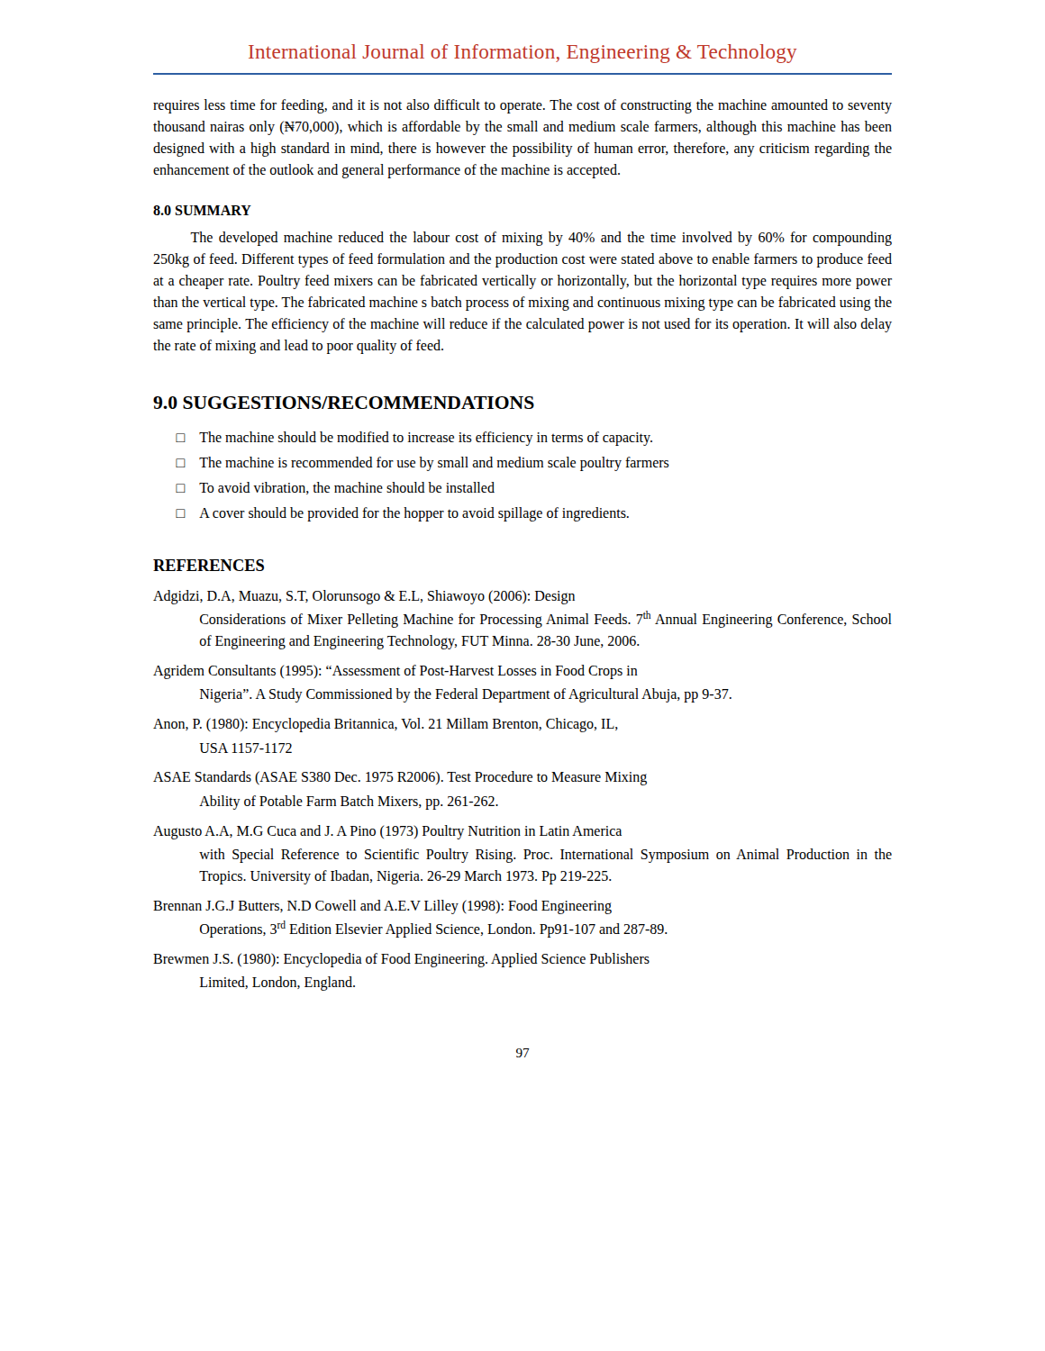International Journal of Information, Engineering & Technology
requires less time for feeding, and it is not also difficult to operate. The cost of constructing the machine amounted to seventy thousand nairas only (₦70,000), which is affordable by the small and medium scale farmers, although this machine has been designed with a high standard in mind, there is however the possibility of human error, therefore, any criticism regarding the enhancement of the outlook and general performance of the machine is accepted.
8.0 SUMMARY
The developed machine reduced the labour cost of mixing by 40% and the time involved by 60% for compounding 250kg of feed. Different types of feed formulation and the production cost were stated above to enable farmers to produce feed at a cheaper rate. Poultry feed mixers can be fabricated vertically or horizontally, but the horizontal type requires more power than the vertical type. The fabricated machine s batch process of mixing and continuous mixing type can be fabricated using the same principle. The efficiency of the machine will reduce if the calculated power is not used for its operation. It will also delay the rate of mixing and lead to poor quality of feed.
9.0 SUGGESTIONS/RECOMMENDATIONS
The machine should be modified to increase its efficiency in terms of capacity.
The machine is recommended for use by small and medium scale poultry farmers
To avoid vibration, the machine should be installed
A cover should be provided for the hopper to avoid spillage of ingredients.
REFERENCES
Adgidzi, D.A, Muazu, S.T, Olorunsogo & E.L, Shiawoyo (2006): Design
Considerations of Mixer Pelleting Machine for Processing Animal Feeds. 7th Annual Engineering Conference, School of Engineering and Engineering Technology, FUT Minna. 28-30 June, 2006.
Agridem Consultants (1995): “Assessment of Post-Harvest Losses in Food Crops in
Nigeria”. A Study Commissioned by the Federal Department of Agricultural Abuja, pp 9-37.
Anon, P. (1980): Encyclopedia Britannica, Vol. 21 Millam Brenton, Chicago, IL,
USA 1157-1172
ASAE Standards (ASAE S380 Dec. 1975 R2006). Test Procedure to Measure Mixing
Ability of Potable Farm Batch Mixers, pp. 261-262.
Augusto A.A, M.G Cuca and J. A Pino (1973) Poultry Nutrition in Latin America
with Special Reference to Scientific Poultry Rising. Proc. International Symposium on Animal Production in the Tropics. University of Ibadan, Nigeria. 26-29 March 1973. Pp 219-225.
Brennan J.G.J Butters, N.D Cowell and A.E.V Lilley (1998): Food Engineering
Operations, 3rd Edition Elsevier Applied Science, London. Pp91-107 and 287-89.
Brewmen J.S. (1980): Encyclopedia of Food Engineering. Applied Science Publishers
Limited, London, England.
97